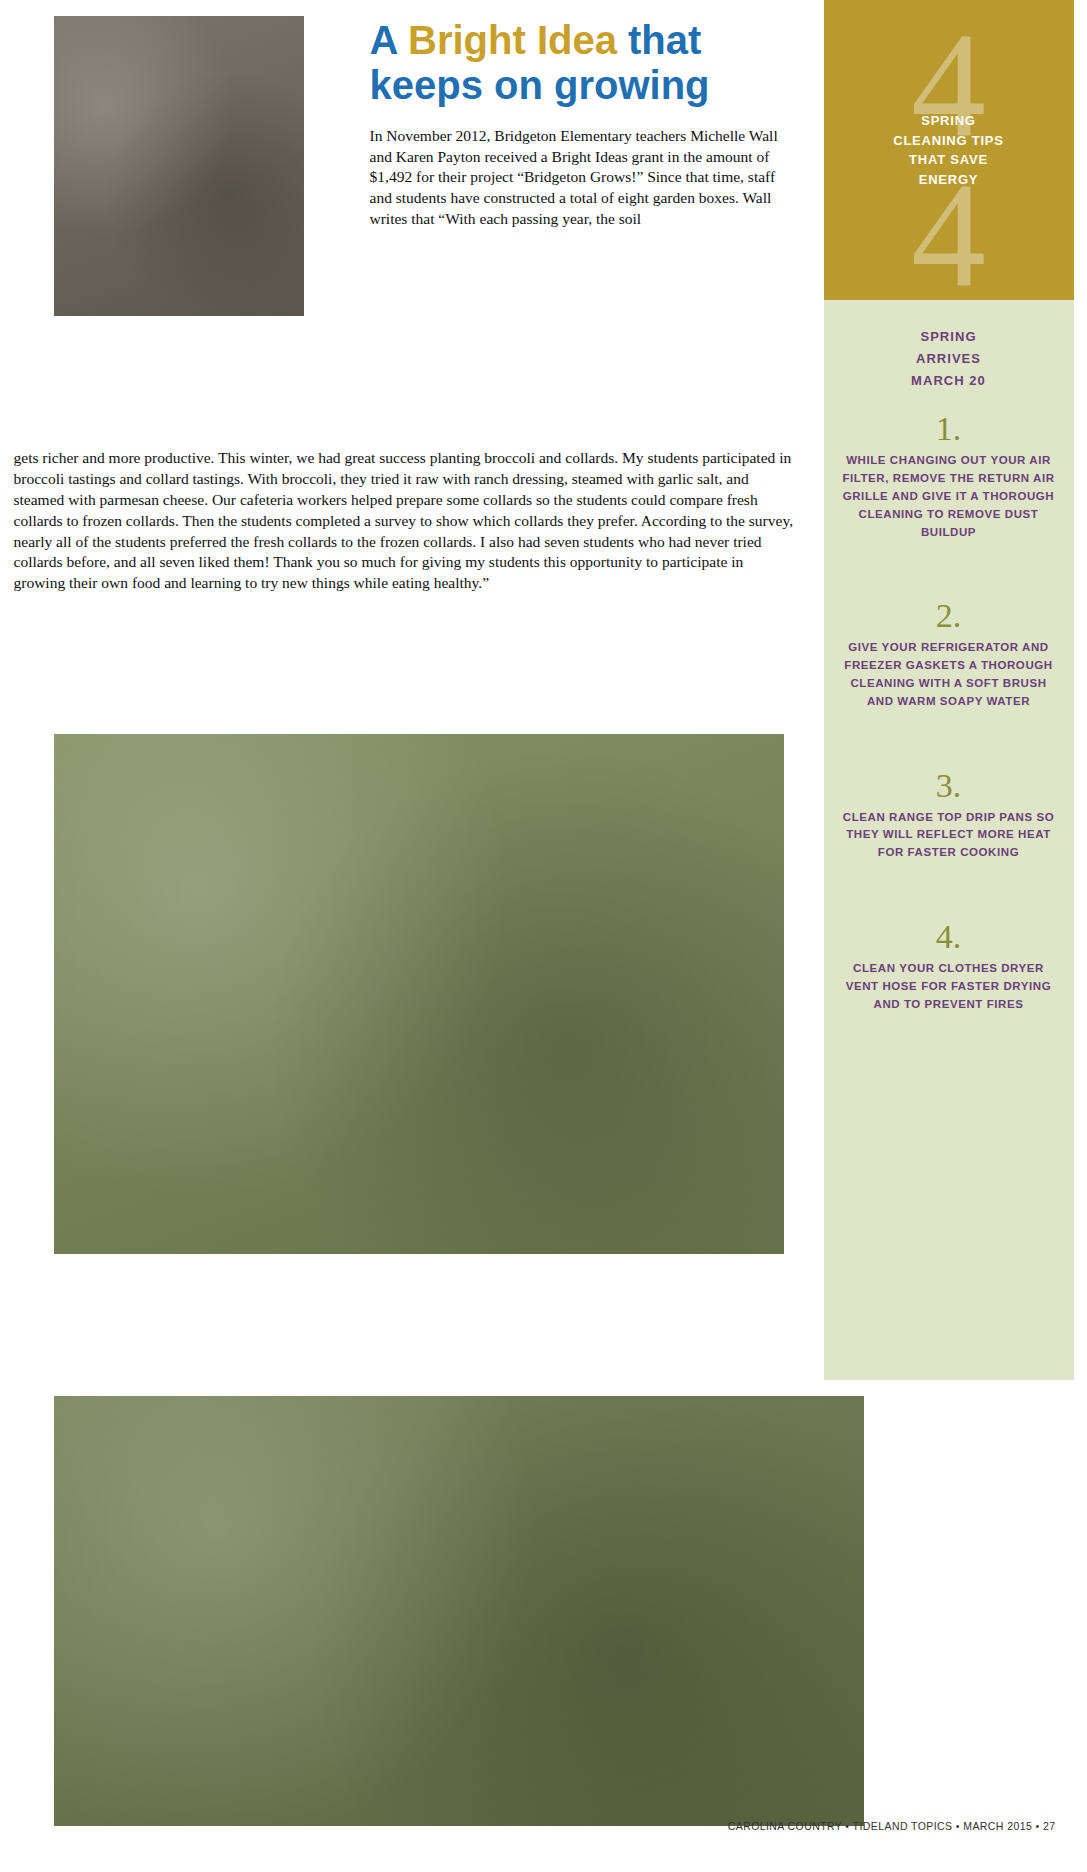Photograph: students tasting broccoli and collards in the classroom.
A Bright Idea that keeps on growing
In November 2012, Bridgeton Elementary teachers Michelle Wall and Karen Payton received a Bright Ideas grant in the amount of $1,492 for their project “Bridgeton Grows!” Since that time, staff and students have constructed a total of eight garden boxes. Wall writes that “With each passing year, the soil
4 4 Spring
cleaning tips
that save
energy
Spring
arrives
March 20
While changing out your air filter, remove the return air grille and give it a thorough cleaning to remove dust buildup
Give your refrigerator and freezer gaskets a thorough cleaning with a soft brush and warm soapy water
Clean range top drip pans so they will reflect more heat for faster cooking
Clean your clothes dryer vent hose for faster drying and to prevent fires
gets richer and more productive. This winter, we had great success planting broccoli and collards. My students participated in broccoli tastings and collard tastings. With broccoli, they tried it raw with ranch dressing, steamed with garlic salt, and steamed with parmesan cheese. Our cafeteria workers helped prepare some collards so the students could compare fresh collards to frozen collards. Then the students completed a survey to show which collards they prefer. According to the survey, nearly all of the students preferred the fresh collards to the frozen collards. I also had seven students who had never tried collards before, and all seven liked them! Thank you so much for giving my students this opportunity to participate in growing their own food and learning to try new things while eating healthy.”
Photograph: students in the school garden holding harvested collard leaves.
Photograph: students tending broccoli plants in a raised garden box.
CAROLINA COUNTRY • TIDELAND TOPICS • MARCH 2015 • 27